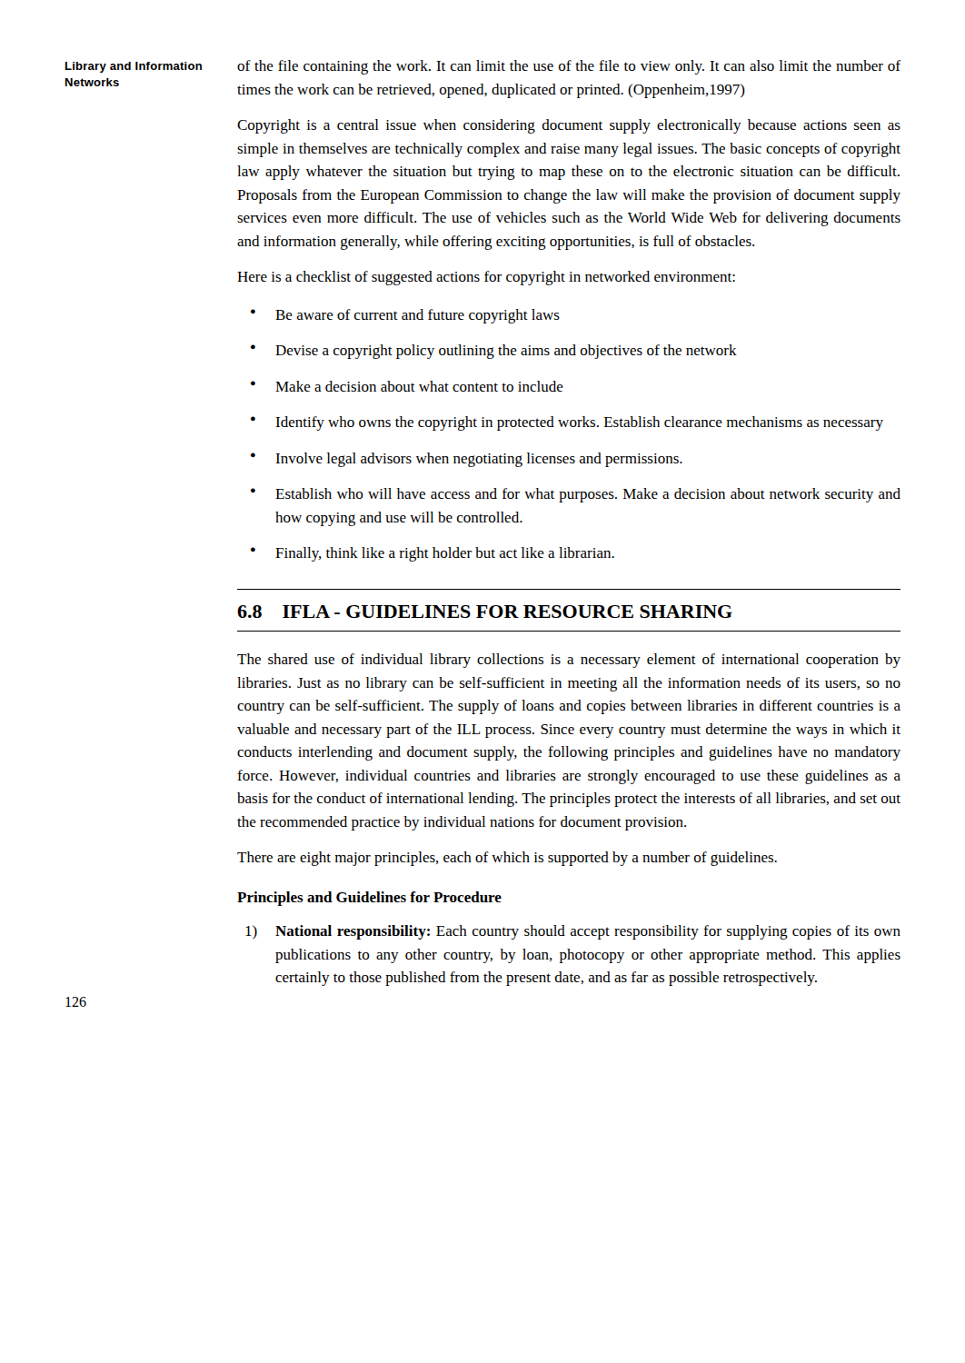Library and Information
Networks
of the file containing the work. It can limit the use of the file to view only. It can also limit the number of times the work can be retrieved, opened, duplicated or printed. (Oppenheim,1997)
Copyright is a central issue when considering document supply electronically because actions seen as simple in themselves are technically complex and raise many legal issues. The basic concepts of copyright law apply whatever the situation but trying to map these on to the electronic situation can be difficult. Proposals from the European Commission to change the law will make the provision of document supply services even more difficult. The use of vehicles such as the World Wide Web for delivering documents and information generally, while offering exciting opportunities, is full of obstacles.
Here is a checklist of suggested actions for copyright in networked environment:
Be aware of current and future copyright laws
Devise a copyright policy outlining the aims and objectives of the network
Make a decision about what content to include
Identify who owns the copyright in protected works. Establish clearance mechanisms as necessary
Involve legal advisors when negotiating licenses and permissions.
Establish who will have access and for what purposes. Make a decision about network security and how copying and use will be controlled.
Finally, think like a right holder but act like a librarian.
6.8 IFLA - GUIDELINES FOR RESOURCE SHARING
The shared use of individual library collections is a necessary element of international cooperation by libraries. Just as no library can be self-sufficient in meeting all the information needs of its users, so no country can be self-sufficient. The supply of loans and copies between libraries in different countries is a valuable and necessary part of the ILL process. Since every country must determine the ways in which it conducts interlending and document supply, the following principles and guidelines have no mandatory force. However, individual countries and libraries are strongly encouraged to use these guidelines as a basis for the conduct of international lending. The principles protect the interests of all libraries, and set out the recommended practice by individual nations for document provision.
There are eight major principles, each of which is supported by a number of guidelines.
Principles and Guidelines for Procedure
National responsibility: Each country should accept responsibility for supplying copies of its own publications to any other country, by loan, photocopy or other appropriate method. This applies certainly to those published from the present date, and as far as possible retrospectively.
126